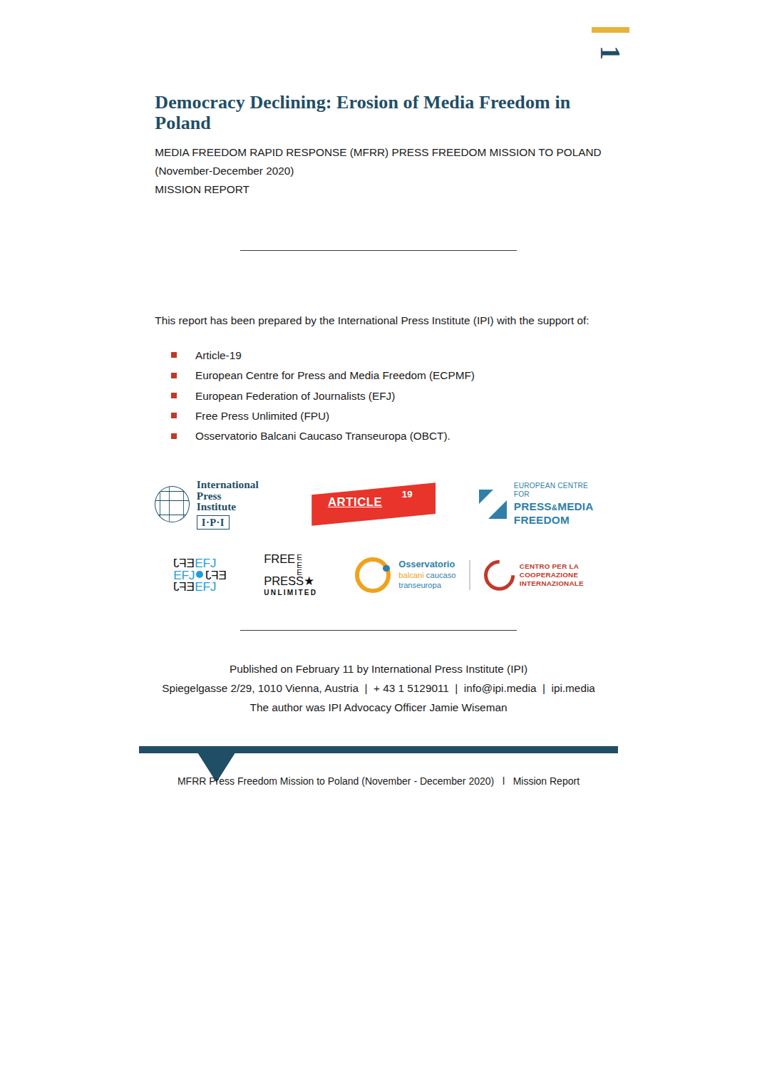1
Democracy Declining: Erosion of Media Freedom in Poland
Media Freedom Rapid Response (MFRR) Press Freedom Mission to Poland
(November-December 2020)
Mission Report
This report has been prepared by the International Press Institute (IPI) with the support of:
Article-19
European Centre for Press and Media Freedom (ECPMF)
European Federation of Journalists (EFJ)
Free Press Unlimited (FPU)
Osservatorio Balcani Caucaso Transeuropa (OBCT).
International
Press
Institute
I·P·I
ARTICLE
19
EUROPEAN CENTRE FOR PRESS&MEDIA FREEDOM
EFJ EFJ EFJ EFJ EFJ EFJ
FREEE
E
E
PRESS★
UNLIMITED
Osservatorio
balcani caucaso
transeuropa
CENTRO PER LA
COOPERAZIONE
INTERNAZIONALE
Published on February 11 by International Press Institute (IPI)
Spiegelgasse 2/29, 1010 Vienna, Austria | + 43 1 5129011 | info@ipi.media | ipi.media
The author was IPI Advocacy Officer Jamie Wiseman
MFRR Press Freedom Mission to Poland (November - December 2020) l Mission Report